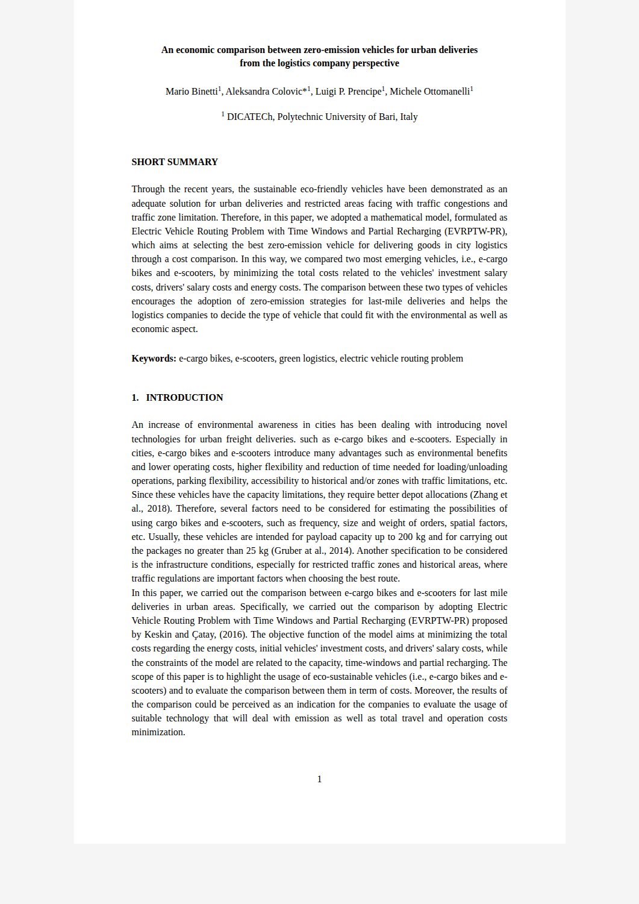An economic comparison between zero-emission vehicles for urban deliveries
from the logistics company perspective
Mario Binetti1, Aleksandra Colovic*1, Luigi P. Prencipe1, Michele Ottomanelli1
1 DICATECh, Polytechnic University of Bari, Italy
SHORT SUMMARY
Through the recent years, the sustainable eco-friendly vehicles have been demonstrated as an adequate solution for urban deliveries and restricted areas facing with traffic congestions and traffic zone limitation. Therefore, in this paper, we adopted a mathematical model, formulated as Electric Vehicle Routing Problem with Time Windows and Partial Recharging (EVRPTW-PR), which aims at selecting the best zero-emission vehicle for delivering goods in city logistics through a cost comparison. In this way, we compared two most emerging vehicles, i.e., e-cargo bikes and e-scooters, by minimizing the total costs related to the vehicles' investment salary costs, drivers' salary costs and energy costs. The comparison between these two types of vehicles encourages the adoption of zero-emission strategies for last-mile deliveries and helps the logistics companies to decide the type of vehicle that could fit with the environmental as well as economic aspect.
Keywords: e-cargo bikes, e-scooters, green logistics, electric vehicle routing problem
1. INTRODUCTION
An increase of environmental awareness in cities has been dealing with introducing novel technologies for urban freight deliveries. such as e-cargo bikes and e-scooters. Especially in cities, e-cargo bikes and e-scooters introduce many advantages such as environmental benefits and lower operating costs, higher flexibility and reduction of time needed for loading/unloading operations, parking flexibility, accessibility to historical and/or zones with traffic limitations, etc. Since these vehicles have the capacity limitations, they require better depot allocations (Zhang et al., 2018). Therefore, several factors need to be considered for estimating the possibilities of using cargo bikes and e-scooters, such as frequency, size and weight of orders, spatial factors, etc. Usually, these vehicles are intended for payload capacity up to 200 kg and for carrying out the packages no greater than 25 kg (Gruber at al., 2014). Another specification to be considered is the infrastructure conditions, especially for restricted traffic zones and historical areas, where traffic regulations are important factors when choosing the best route.
In this paper, we carried out the comparison between e-cargo bikes and e-scooters for last mile deliveries in urban areas. Specifically, we carried out the comparison by adopting Electric Vehicle Routing Problem with Time Windows and Partial Recharging (EVRPTW-PR) proposed by Keskin and Çatay, (2016). The objective function of the model aims at minimizing the total costs regarding the energy costs, initial vehicles' investment costs, and drivers' salary costs, while the constraints of the model are related to the capacity, time-windows and partial recharging. The scope of this paper is to highlight the usage of eco-sustainable vehicles (i.e., e-cargo bikes and e-scooters) and to evaluate the comparison between them in term of costs. Moreover, the results of the comparison could be perceived as an indication for the companies to evaluate the usage of suitable technology that will deal with emission as well as total travel and operation costs minimization.
1